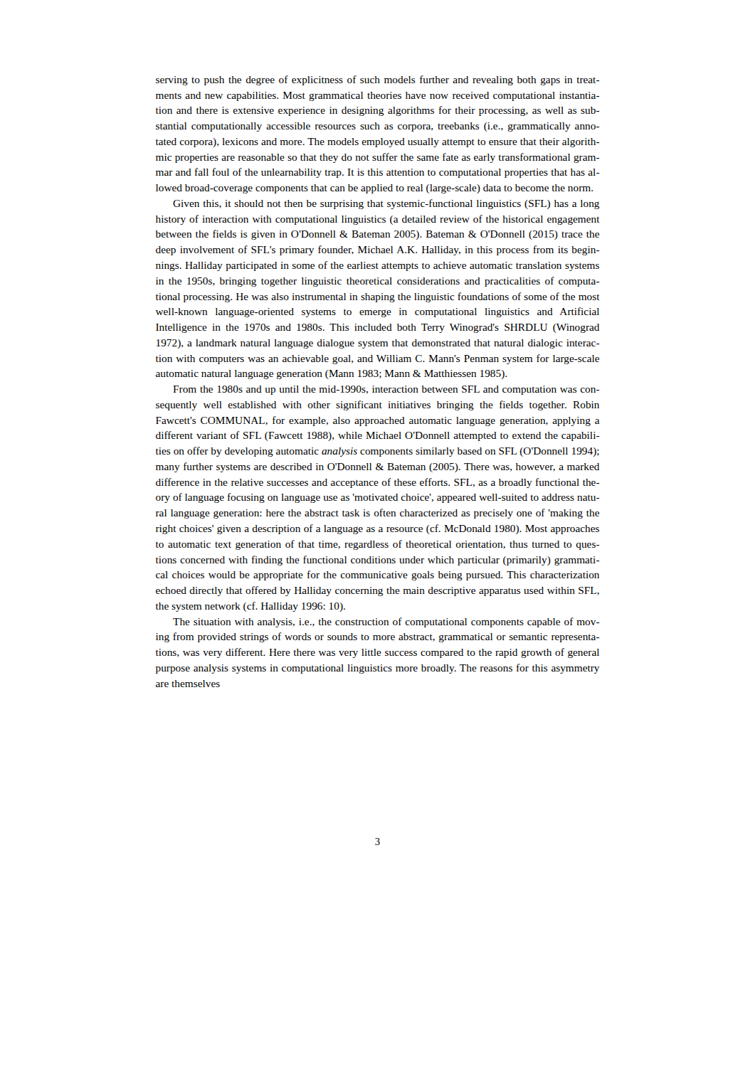serving to push the degree of explicitness of such models further and revealing both gaps in treatments and new capabilities. Most grammatical theories have now received computational instantiation and there is extensive experience in designing algorithms for their processing, as well as substantial computationally accessible resources such as corpora, treebanks (i.e., grammatically annotated corpora), lexicons and more. The models employed usually attempt to ensure that their algorithmic properties are reasonable so that they do not suffer the same fate as early transformational grammar and fall foul of the unlearnability trap. It is this attention to computational properties that has allowed broad-coverage components that can be applied to real (large-scale) data to become the norm.
Given this, it should not then be surprising that systemic-functional linguistics (SFL) has a long history of interaction with computational linguistics (a detailed review of the historical engagement between the fields is given in O'Donnell & Bateman 2005). Bateman & O'Donnell (2015) trace the deep involvement of SFL's primary founder, Michael A.K. Halliday, in this process from its beginnings. Halliday participated in some of the earliest attempts to achieve automatic translation systems in the 1950s, bringing together linguistic theoretical considerations and practicalities of computational processing. He was also instrumental in shaping the linguistic foundations of some of the most well-known language-oriented systems to emerge in computational linguistics and Artificial Intelligence in the 1970s and 1980s. This included both Terry Winograd's SHRDLU (Winograd 1972), a landmark natural language dialogue system that demonstrated that natural dialogic interaction with computers was an achievable goal, and William C. Mann's Penman system for large-scale automatic natural language generation (Mann 1983; Mann & Matthiessen 1985).
From the 1980s and up until the mid-1990s, interaction between SFL and computation was consequently well established with other significant initiatives bringing the fields together. Robin Fawcett's COMMUNAL, for example, also approached automatic language generation, applying a different variant of SFL (Fawcett 1988), while Michael O'Donnell attempted to extend the capabilities on offer by developing automatic analysis components similarly based on SFL (O'Donnell 1994); many further systems are described in O'Donnell & Bateman (2005). There was, however, a marked difference in the relative successes and acceptance of these efforts. SFL, as a broadly functional theory of language focusing on language use as 'motivated choice', appeared well-suited to address natural language generation: here the abstract task is often characterized as precisely one of 'making the right choices' given a description of a language as a resource (cf. McDonald 1980). Most approaches to automatic text generation of that time, regardless of theoretical orientation, thus turned to questions concerned with finding the functional conditions under which particular (primarily) grammatical choices would be appropriate for the communicative goals being pursued. This characterization echoed directly that offered by Halliday concerning the main descriptive apparatus used within SFL, the system network (cf. Halliday 1996: 10).
The situation with analysis, i.e., the construction of computational components capable of moving from provided strings of words or sounds to more abstract, grammatical or semantic representations, was very different. Here there was very little success compared to the rapid growth of general purpose analysis systems in computational linguistics more broadly. The reasons for this asymmetry are themselves
3